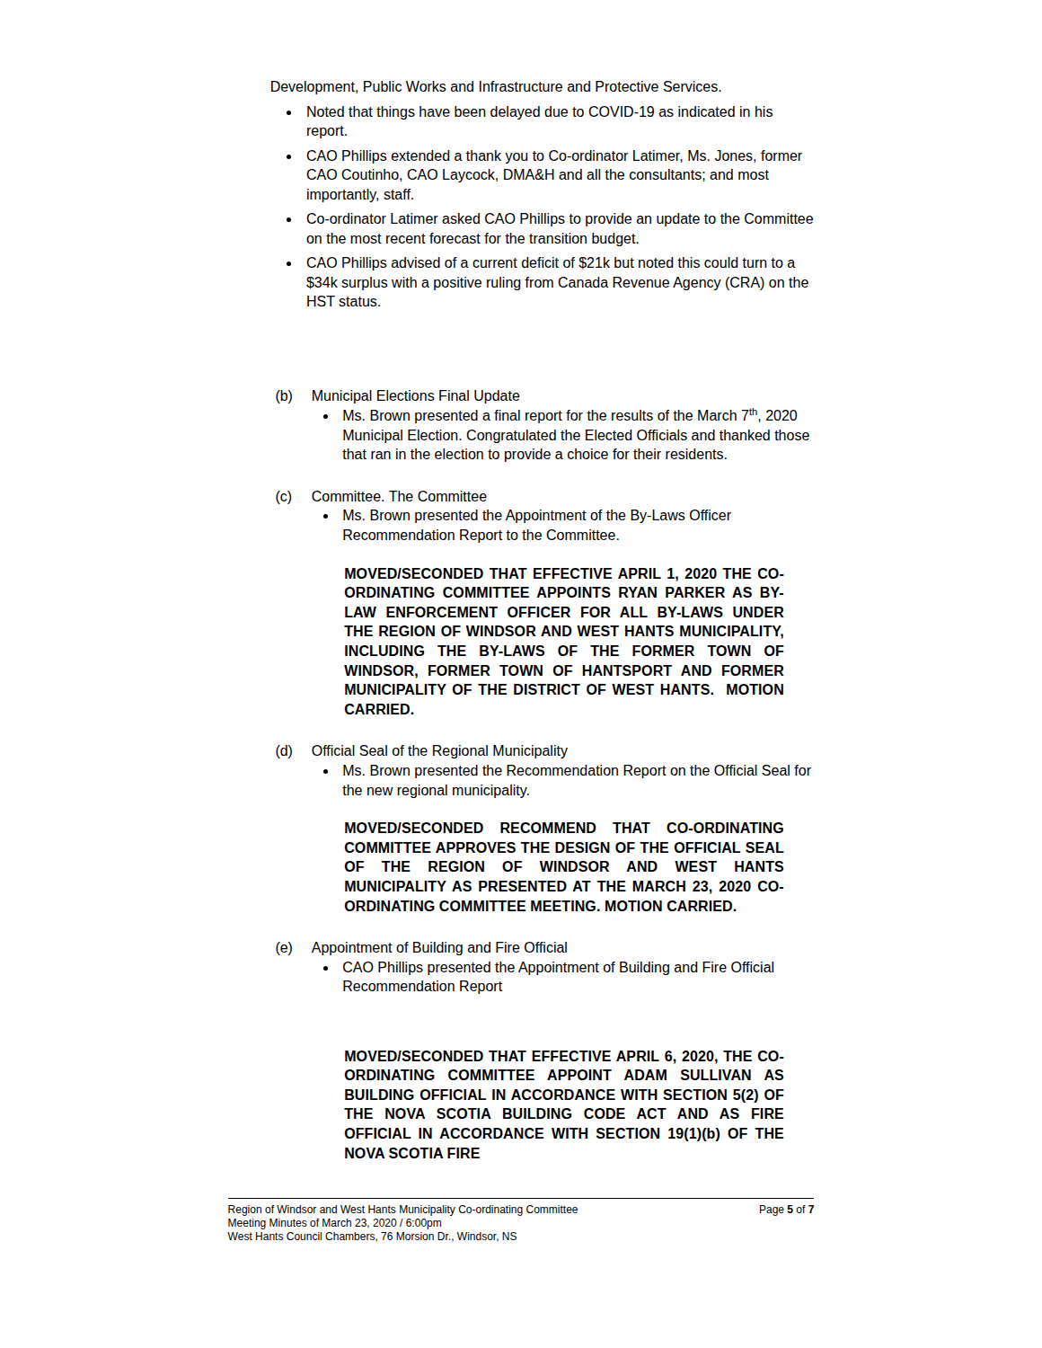Development, Public Works and Infrastructure and Protective Services.
Noted that things have been delayed due to COVID-19 as indicated in his report.
CAO Phillips extended a thank you to Co-ordinator Latimer, Ms. Jones, former CAO Coutinho, CAO Laycock, DMA&H and all the consultants; and most importantly, staff.
Co-ordinator Latimer asked CAO Phillips to provide an update to the Committee on the most recent forecast for the transition budget.
CAO Phillips advised of a current deficit of $21k but noted this could turn to a $34k surplus with a positive ruling from Canada Revenue Agency (CRA) on the HST status.
(b)
Municipal Elections Final Update
Ms. Brown presented a final report for the results of the March 7th, 2020 Municipal Election. Congratulated the Elected Officials and thanked those that ran in the election to provide a choice for their residents.
(c)
Committee. The Committee
Ms. Brown presented the Appointment of the By-Laws Officer Recommendation Report to the Committee.
MOVED/SECONDED THAT EFFECTIVE APRIL 1, 2020 THE CO-ORDINATING COMMITTEE APPOINTS RYAN PARKER AS BY-LAW ENFORCEMENT OFFICER FOR ALL BY-LAWS UNDER THE REGION OF WINDSOR AND WEST HANTS MUNICIPALITY, INCLUDING THE BY-LAWS OF THE FORMER TOWN OF WINDSOR, FORMER TOWN OF HANTSPORT AND FORMER MUNICIPALITY OF THE DISTRICT OF WEST HANTS. MOTION CARRIED.
(d)
Official Seal of the Regional Municipality
Ms. Brown presented the Recommendation Report on the Official Seal for the new regional municipality.
MOVED/SECONDED RECOMMEND THAT CO-ORDINATING COMMITTEE APPROVES THE DESIGN OF THE OFFICIAL SEAL OF THE REGION OF WINDSOR AND WEST HANTS MUNICIPALITY AS PRESENTED AT THE MARCH 23, 2020 CO-ORDINATING COMMITTEE MEETING. MOTION CARRIED.
(e)
Appointment of Building and Fire Official
CAO Phillips presented the Appointment of Building and Fire Official Recommendation Report
MOVED/SECONDED THAT EFFECTIVE APRIL 6, 2020, THE CO-ORDINATING COMMITTEE APPOINT ADAM SULLIVAN AS BUILDING OFFICIAL IN ACCORDANCE WITH SECTION 5(2) OF THE NOVA SCOTIA BUILDING CODE ACT AND AS FIRE OFFICIAL IN ACCORDANCE WITH SECTION 19(1)(b) OF THE NOVA SCOTIA FIRE
Region of Windsor and West Hants Municipality Co-ordinating Committee
Meeting Minutes of March 23, 2020 / 6:00pm
West Hants Council Chambers, 76 Morsion Dr., Windsor, NS
Page 5 of 7